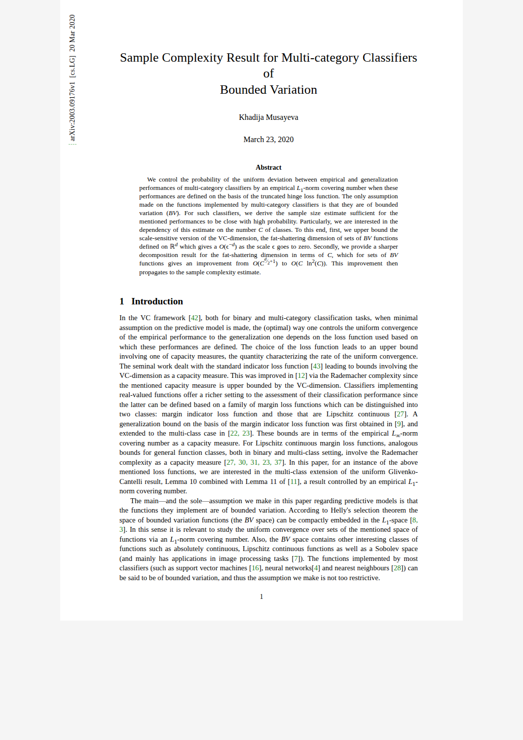arXiv:2003.09176v1 [cs.LG] 20 Mar 2020
Sample Complexity Result for Multi-category Classifiers of
Bounded Variation
Khadija Musayeva
March 23, 2020
Abstract
We control the probability of the uniform deviation between empirical and generalization performances of multi-category classifiers by an empirical L1-norm covering number when these performances are defined on the basis of the truncated hinge loss function. The only assumption made on the functions implemented by multi-category classifiers is that they are of bounded variation (BV). For such classifiers, we derive the sample size estimate sufficient for the mentioned performances to be close with high probability. Particularly, we are interested in the dependency of this estimate on the number C of classes. To this end, first, we upper bound the scale-sensitive version of the VC-dimension, the fat-shattering dimension of sets of BV functions defined on ℝd which gives a O(ϵ−d) as the scale ϵ goes to zero. Secondly, we provide a sharper decomposition result for the fat-shattering dimension in terms of C, which for sets of BV functions gives an improvement from O(Cd⁄2+1) to O(C ln2(C)). This improvement then propagates to the sample complexity estimate.
1 Introduction
In the VC framework [42], both for binary and multi-category classification tasks, when minimal assumption on the predictive model is made, the (optimal) way one controls the uniform convergence of the empirical performance to the generalization one depends on the loss function used based on which these performances are defined. The choice of the loss function leads to an upper bound involving one of capacity measures, the quantity characterizing the rate of the uniform convergence. The seminal work dealt with the standard indicator loss function [43] leading to bounds involving the VC-dimension as a capacity measure. This was improved in [12] via the Rademacher complexity since the mentioned capacity measure is upper bounded by the VC-dimension. Classifiers implementing real-valued functions offer a richer setting to the assessment of their classification performance since the latter can be defined based on a family of margin loss functions which can be distinguished into two classes: margin indicator loss function and those that are Lipschitz continuous [27]. A generalization bound on the basis of the margin indicator loss function was first obtained in [9], and extended to the multi-class case in [22, 23]. These bounds are in terms of the empirical L∞-norm covering number as a capacity measure. For Lipschitz continuous margin loss functions, analogous bounds for general function classes, both in binary and multi-class setting, involve the Rademacher complexity as a capacity measure [27, 30, 31, 23, 37]. In this paper, for an instance of the above mentioned loss functions, we are interested in the multi-class extension of the uniform Glivenko-Cantelli result, Lemma 10 combined with Lemma 11 of [11], a result controlled by an empirical L1-norm covering number.
The main—and the sole—assumption we make in this paper regarding predictive models is that the functions they implement are of bounded variation. According to Helly's selection theorem the space of bounded variation functions (the BV space) can be compactly embedded in the L1-space [8, 3]. In this sense it is relevant to study the uniform convergence over sets of the mentioned space of functions via an L1-norm covering number. Also, the BV space contains other interesting classes of functions such as absolutely continuous, Lipschitz continuous functions as well as a Sobolev space (and mainly has applications in image processing tasks [7]). The functions implemented by most classifiers (such as support vector machines [16], neural networks[4] and nearest neighbours [28]) can be said to be of bounded variation, and thus the assumption we make is not too restrictive.
1